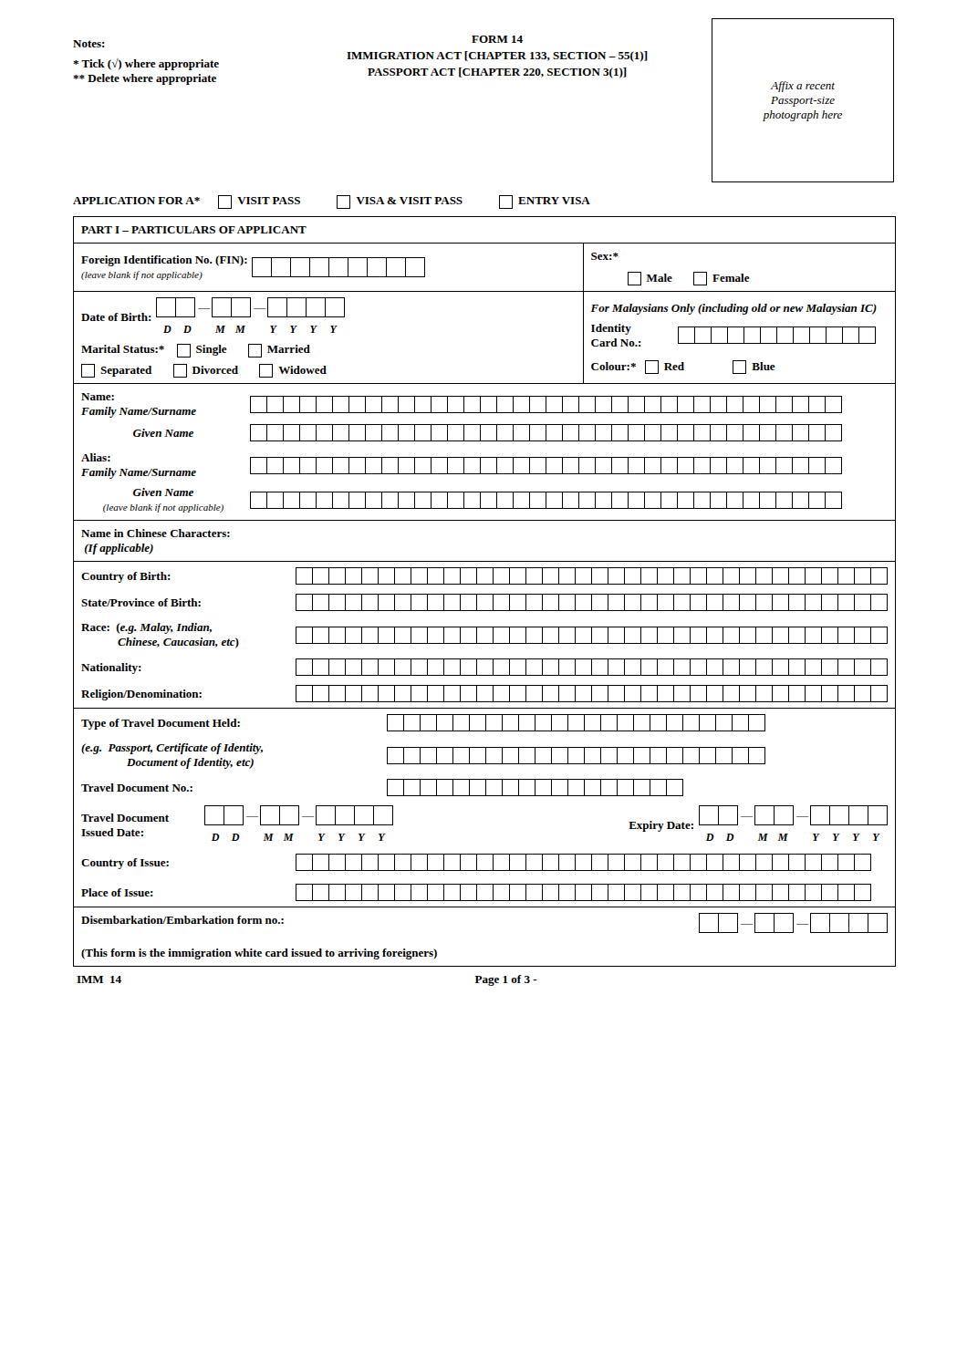Notes:
* Tick (√) where appropriate
** Delete where appropriate
FORM 14
IMMIGRATION ACT [CHAPTER 133, SECTION – 55(1)]
PASSPORT ACT [CHAPTER 220, SECTION 3(1)]
Affix a recent
Passport-size
photograph here
APPLICATION FOR A* VISIT PASS VISA & VISIT PASS ENTRY VISA
| PART I – PARTICULARS OF APPLICANT |
| Foreign Identification No. (FIN): (leave blank if not applicable) | Sex:* Male Female |
| Date of Birth: — — D D M M Y Y Y Y Marital Status:* Single Married Separated Divorced Widowed | For Malaysians Only (including old or new Malaysian IC) Identity Card No.: Colour:* Red Blue |
| Name: Family Name/Surname Given Name Alias: Family Name/Surname Given Name (leave blank if not applicable) |
| Name in Chinese Characters: (If applicable) |
| Country of Birth: State/Province of Birth: Race: ( e.g. Malay, Indian, Chinese, Caucasian, etc ) Nationality: Religion/Denomination: |
| Type of Travel Document Held: (e.g. Passport, Certificate of Identity, Document of Identity, etc) Travel Document No.: Travel Document Issued Date: — — D D M M Y Y Y Y Expiry Date: — — D D M M Y Y Y Y Country of Issue: Place of Issue: |
| Disembarkation/Embarkation form no.: — — (This form is the immigration white card issued to arriving foreigners) |
IMM 14
Page 1 of 3 -